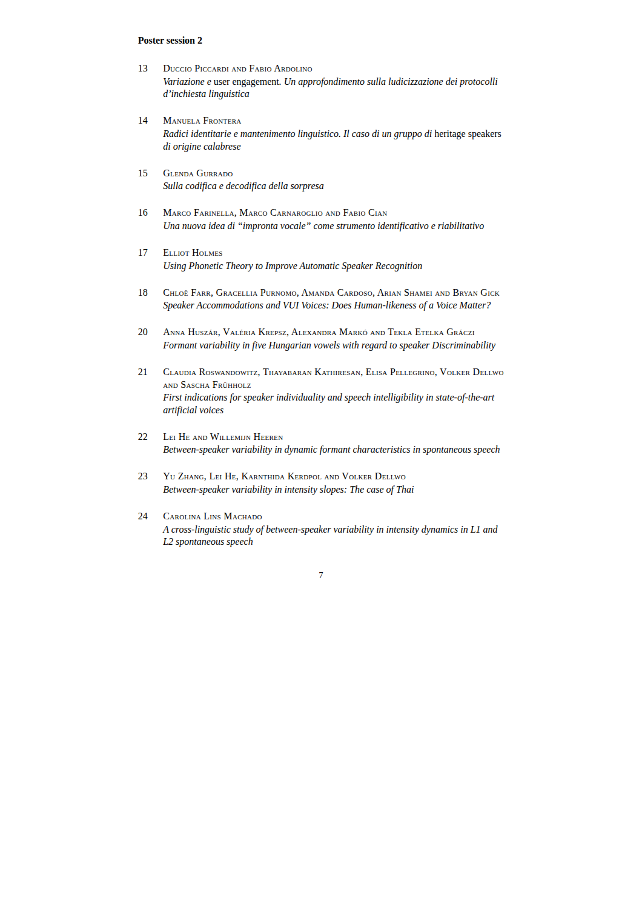Poster session 2
13 Duccio Piccardi and Fabio Ardolino Variazione e user engagement. Un approfondimento sulla ludicizzazione dei protocolli d’inchiesta linguistica
14 Manuela Frontera Radici identitarie e mantenimento linguistico. Il caso di un gruppo di heritage speakers di origine calabrese
15 Glenda Gurrado Sulla codifica e decodifica della sorpresa
16 Marco Farinella, Marco Carnaroglio and Fabio Cian Una nuova idea di “impronta vocale” come strumento identificativo e riabilitativo
17 Elliot Holmes Using Phonetic Theory to Improve Automatic Speaker Recognition
18 Chloë Farr, Gracellia Purnomo, Amanda Cardoso, Arian Shamei and Bryan Gick Speaker Accommodations and VUI Voices: Does Human-likeness of a Voice Matter?
20 Anna Huszár, Valéria Krepsz, Alexandra Markó and Tekla Etelka Gráczi Formant variability in five Hungarian vowels with regard to speaker Discriminability
21 Claudia Roswandowitz, Thayabaran Kathiresan, Elisa Pellegrino, Volker Dellwo and Sascha Frühholz First indications for speaker individuality and speech intelligibility in state-of-the-art artificial voices
22 Lei He and Willemijn Heeren Between-speaker variability in dynamic formant characteristics in spontaneous speech
23 Yu Zhang, Lei He, Karnthida Kerdpol and Volker Dellwo Between-speaker variability in intensity slopes: The case of Thai
24 Carolina Lins Machado A cross-linguistic study of between-speaker variability in intensity dynamics in L1 and L2 spontaneous speech
7